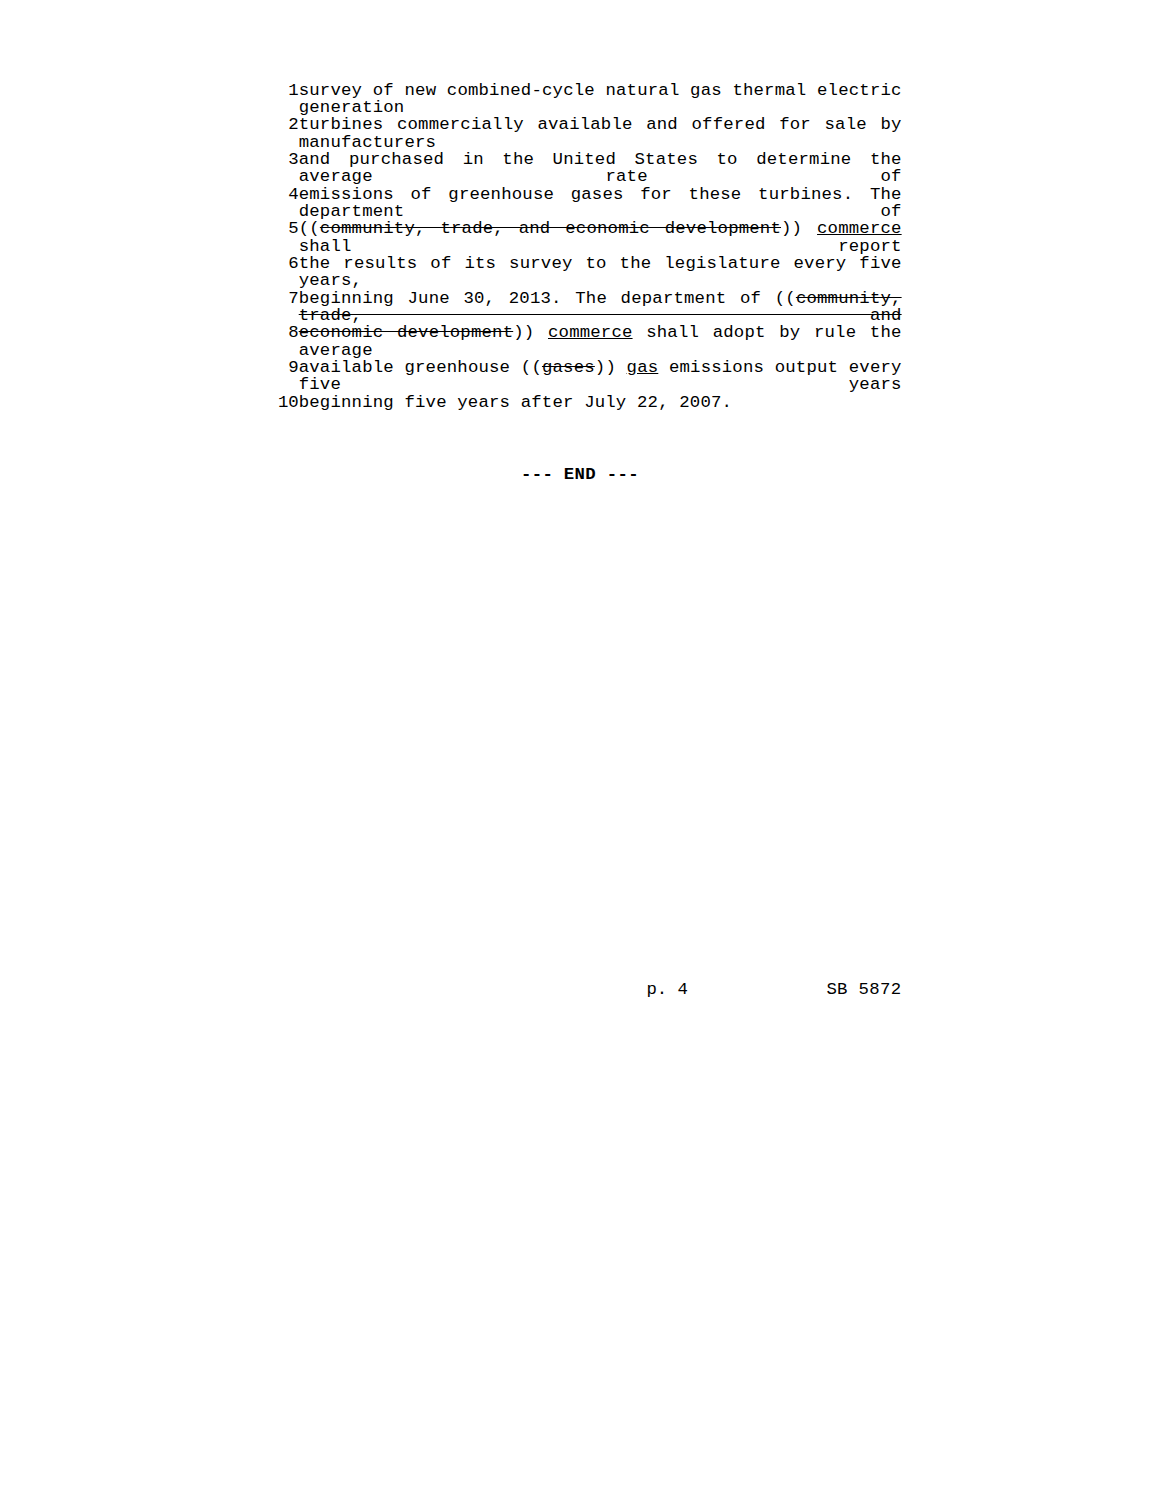| 1 | survey of new combined-cycle natural gas thermal electric generation |
| 2 | turbines commercially available and offered for sale by manufacturers |
| 3 | and purchased in the United States to determine the average rate of |
| 4 | emissions of greenhouse gases for these turbines. The department of |
| 5 | (( community, trade, and economic development )) commerce shall report |
| 6 | the results of its survey to the legislature every five years, |
| 7 | beginning June 30, 2013. The department of (( community, trade, and |
| 8 | economic development )) commerce shall adopt by rule the average |
| 9 | available greenhouse (( gases )) gas emissions output every five years |
| 10 | beginning five years after July 22, 2007. |
--- END ---
p. 4
SB 5872